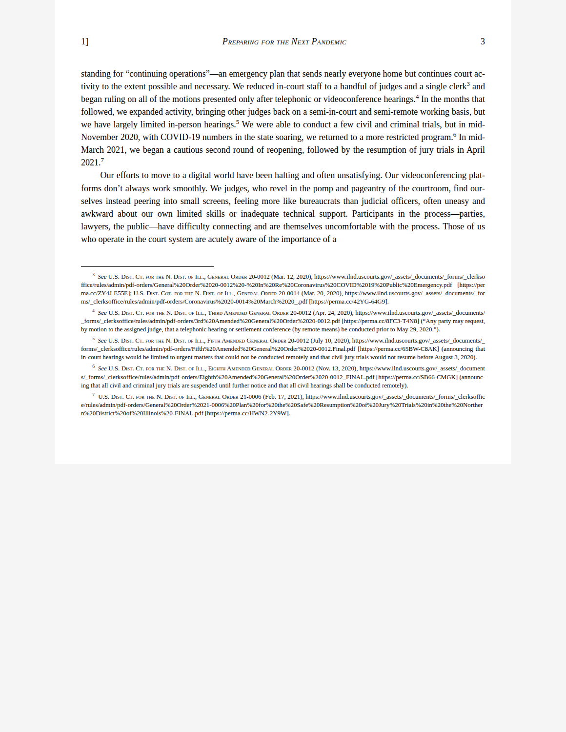1] Preparing for the Next Pandemic 3
standing for “continuing operations”—an emergency plan that sends nearly everyone home but continues court activity to the extent possible and necessary. We reduced in-court staff to a handful of judges and a single clerk3 and began ruling on all of the motions presented only after telephonic or videoconference hearings.4 In the months that followed, we expanded activity, bringing other judges back on a semi-in-court and semi-remote working basis, but we have largely limited in-person hearings.5 We were able to conduct a few civil and criminal trials, but in mid-November 2020, with COVID-19 numbers in the state soaring, we returned to a more restricted program.6 In mid-March 2021, we began a cautious second round of reopening, followed by the resumption of jury trials in April 2021.7
Our efforts to move to a digital world have been halting and often unsatisfying. Our videoconferencing platforms don’t always work smoothly. We judges, who revel in the pomp and pageantry of the courtroom, find ourselves instead peering into small screens, feeling more like bureaucrats than judicial officers, often uneasy and awkward about our own limited skills or inadequate technical support. Participants in the process—parties, lawyers, the public—have difficulty connecting and are themselves uncomfortable with the process. Those of us who operate in the court system are acutely aware of the importance of a
3 See U.S. Dist. Ct. for the N. Dist. of Ill., General Order 20-0012 (Mar. 12, 2020), https://www.ilnd.uscourts.gov/_assets/_documents/_forms/_clerksoffice/rules/admin/pdf-orders/General%20Order%2020-0012%20-%20In%20Re%20Coronavirus%20COVID%2019%20Public%20Emergency.pdf [https://perma.cc/ZY4J-E55E]; U.S. Dist. Cot. for the N. Dist. of Ill., General Order 20-0014 (Mar. 20, 2020), https://www.ilnd.uscourts.gov/_assets/_documents/_forms/_clerksoffice/rules/admin/pdf-orders/Coronavirus%2020-0014%20March%2020_.pdf [https://perma.cc/42YG-64G9].
4 See U.S. Dist. Ct. for the N. Dist. of Ill., Third Amended General Order 20-0012 (Apr. 24, 2020), https://www.ilnd.uscourts.gov/_assets/_documents/_forms/_clerksoffice/rules/admin/pdf-orders/3rd%20Amended%20General%20Order%2020-0012.pdf [https://perma.cc/8FC3-T4N8] (“Any party may request, by motion to the assigned judge, that a telephonic hearing or settlement conference (by remote means) be conducted prior to May 29, 2020.”).
5 See U.S. Dist. Ct. for the N. Dist. of Ill., Fifth Amended General Order 20-0012 (July 10, 2020), https://www.ilnd.uscourts.gov/_assets/_documents/_forms/_clerksoffice/rules/admin/pdf-orders/Fifth%20Amended%20General%20Order%2020-0012.Final.pdf [https://perma.cc/65BW-C8AK] (announcing that in-court hearings would be limited to urgent matters that could not be conducted remotely and that civil jury trials would not resume before August 3, 2020).
6 See U.S. Dist. Ct. for the N. Dist. of Ill., Eighth Amended General Order 20-0012 (Nov. 13, 2020), https://www.ilnd.uscourts.gov/_assets/_documents/_forms/_clerksoffice/rules/admin/pdf-orders/Eighth%20Amended%20General%20Order%2020-0012_FINAL.pdf [https://perma.cc/SB66-CMGK] (announcing that all civil and criminal jury trials are suspended until further notice and that all civil hearings shall be conducted remotely).
7 U.S. Dist. Ct. for the N. Dist. of Ill., General Order 21-0006 (Feb. 17, 2021), https://www.ilnd.uscourts.gov/_assets/_documents/_forms/_clerksoffice/rules/admin/pdf-orders/General%20Order%2021-0006%20Plan%20for%20the%20Safe%20Resumption%20of%20Jury%20Trials%20in%20the%20Northern%20District%20of%20Illinois%20-FINAL.pdf [https://perma.cc/HWN2-2Y9W].